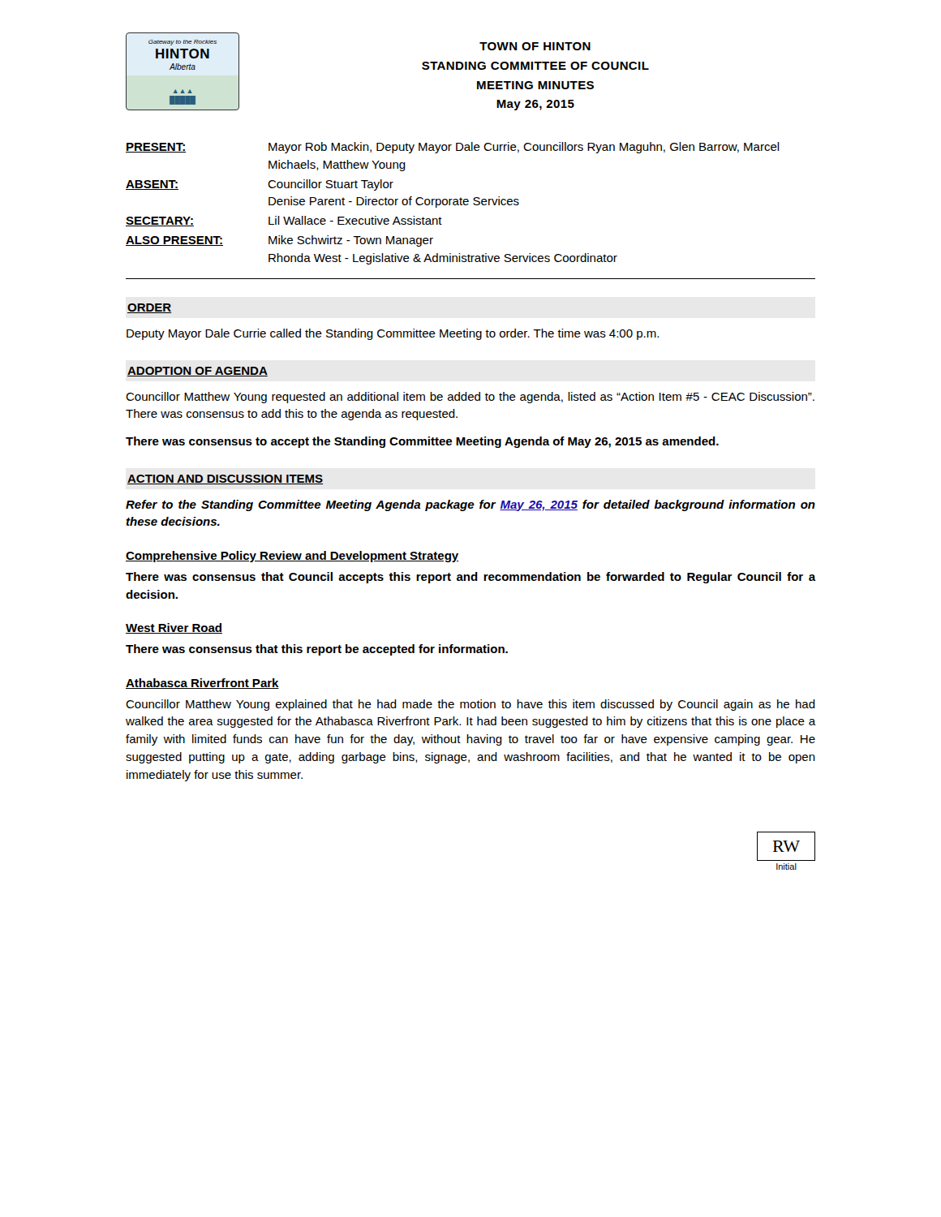Gateway to the Rockies HINTON Alberta ▲▲▲ █████
TOWN OF HINTON
STANDING COMMITTEE OF COUNCIL
MEETING MINUTES
May 26, 2015
| PRESENT: | Mayor Rob Mackin, Deputy Mayor Dale Currie, Councillors Ryan Maguhn, Glen Barrow, Marcel Michaels, Matthew Young |
| ABSENT: | Councillor Stuart Taylor Denise Parent - Director of Corporate Services |
| SECETARY: | Lil Wallace - Executive Assistant |
| ALSO PRESENT: | Mike Schwirtz - Town Manager Rhonda West - Legislative & Administrative Services Coordinator |
ORDER
Deputy Mayor Dale Currie called the Standing Committee Meeting to order. The time was 4:00 p.m.
ADOPTION OF AGENDA
Councillor Matthew Young requested an additional item be added to the agenda, listed as “Action Item #5 - CEAC Discussion”. There was consensus to add this to the agenda as requested.
There was consensus to accept the Standing Committee Meeting Agenda of May 26, 2015 as amended.
ACTION AND DISCUSSION ITEMS
Refer to the Standing Committee Meeting Agenda package for May 26, 2015 for detailed background information on these decisions.
Comprehensive Policy Review and Development Strategy
There was consensus that Council accepts this report and recommendation be forwarded to Regular Council for a decision.
West River Road
There was consensus that this report be accepted for information.
Athabasca Riverfront Park
Councillor Matthew Young explained that he had made the motion to have this item discussed by Council again as he had walked the area suggested for the Athabasca Riverfront Park. It had been suggested to him by citizens that this is one place a family with limited funds can have fun for the day, without having to travel too far or have expensive camping gear. He suggested putting up a gate, adding garbage bins, signage, and washroom facilities, and that he wanted it to be open immediately for use this summer.
RW
Initial